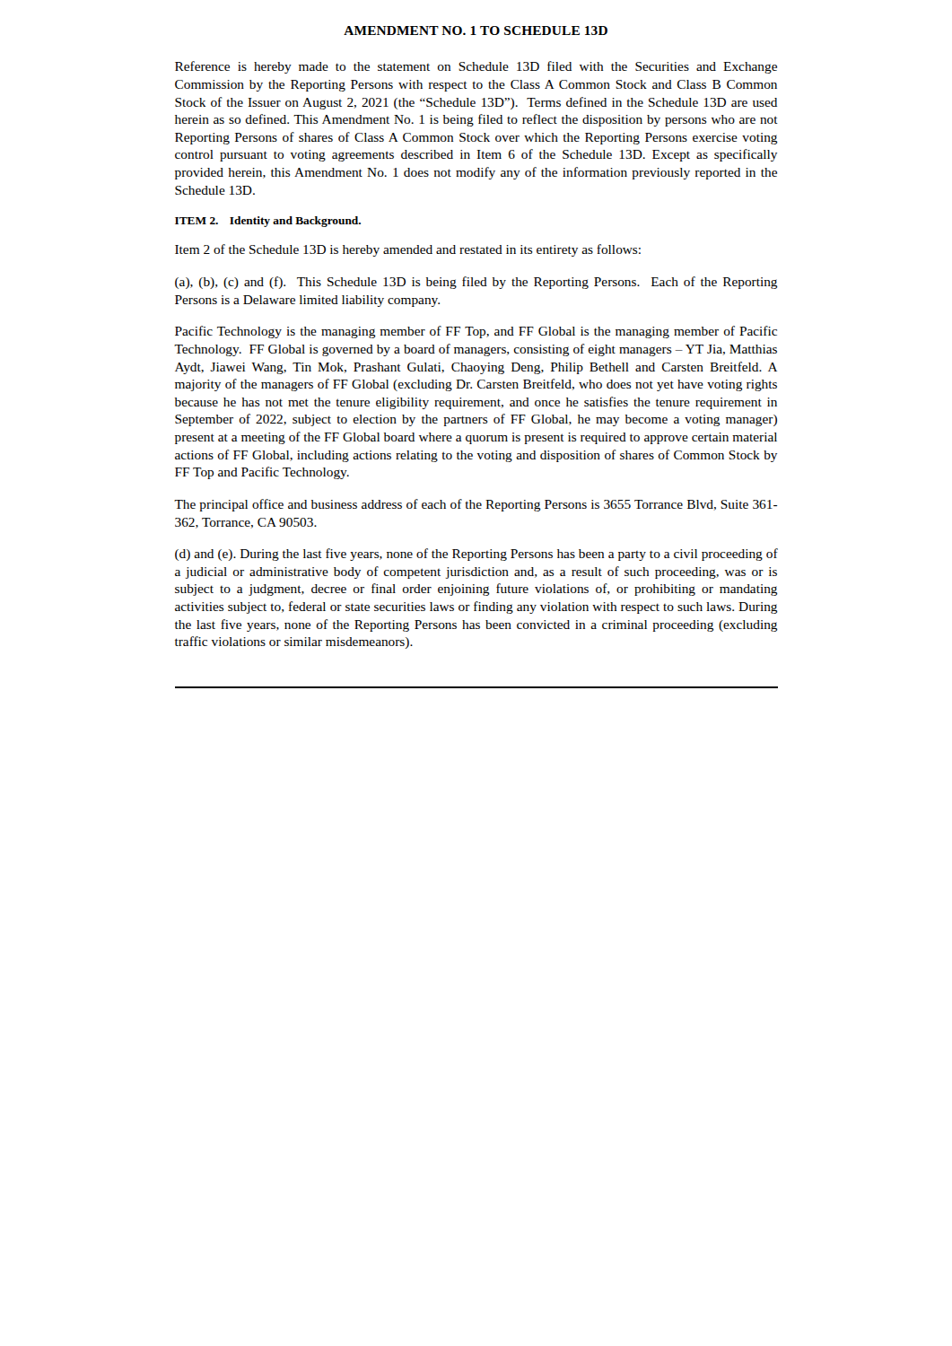AMENDMENT NO. 1 TO SCHEDULE 13D
Reference is hereby made to the statement on Schedule 13D filed with the Securities and Exchange Commission by the Reporting Persons with respect to the Class A Common Stock and Class B Common Stock of the Issuer on August 2, 2021 (the “Schedule 13D”). Terms defined in the Schedule 13D are used herein as so defined. This Amendment No. 1 is being filed to reflect the disposition by persons who are not Reporting Persons of shares of Class A Common Stock over which the Reporting Persons exercise voting control pursuant to voting agreements described in Item 6 of the Schedule 13D. Except as specifically provided herein, this Amendment No. 1 does not modify any of the information previously reported in the Schedule 13D.
ITEM 2. Identity and Background.
Item 2 of the Schedule 13D is hereby amended and restated in its entirety as follows:
(a), (b), (c) and (f). This Schedule 13D is being filed by the Reporting Persons. Each of the Reporting Persons is a Delaware limited liability company.
Pacific Technology is the managing member of FF Top, and FF Global is the managing member of Pacific Technology. FF Global is governed by a board of managers, consisting of eight managers – YT Jia, Matthias Aydt, Jiawei Wang, Tin Mok, Prashant Gulati, Chaoying Deng, Philip Bethell and Carsten Breitfeld. A majority of the managers of FF Global (excluding Dr. Carsten Breitfeld, who does not yet have voting rights because he has not met the tenure eligibility requirement, and once he satisfies the tenure requirement in September of 2022, subject to election by the partners of FF Global, he may become a voting manager) present at a meeting of the FF Global board where a quorum is present is required to approve certain material actions of FF Global, including actions relating to the voting and disposition of shares of Common Stock by FF Top and Pacific Technology.
The principal office and business address of each of the Reporting Persons is 3655 Torrance Blvd, Suite 361-362, Torrance, CA 90503.
(d) and (e). During the last five years, none of the Reporting Persons has been a party to a civil proceeding of a judicial or administrative body of competent jurisdiction and, as a result of such proceeding, was or is subject to a judgment, decree or final order enjoining future violations of, or prohibiting or mandating activities subject to, federal or state securities laws or finding any violation with respect to such laws. During the last five years, none of the Reporting Persons has been convicted in a criminal proceeding (excluding traffic violations or similar misdemeanors).